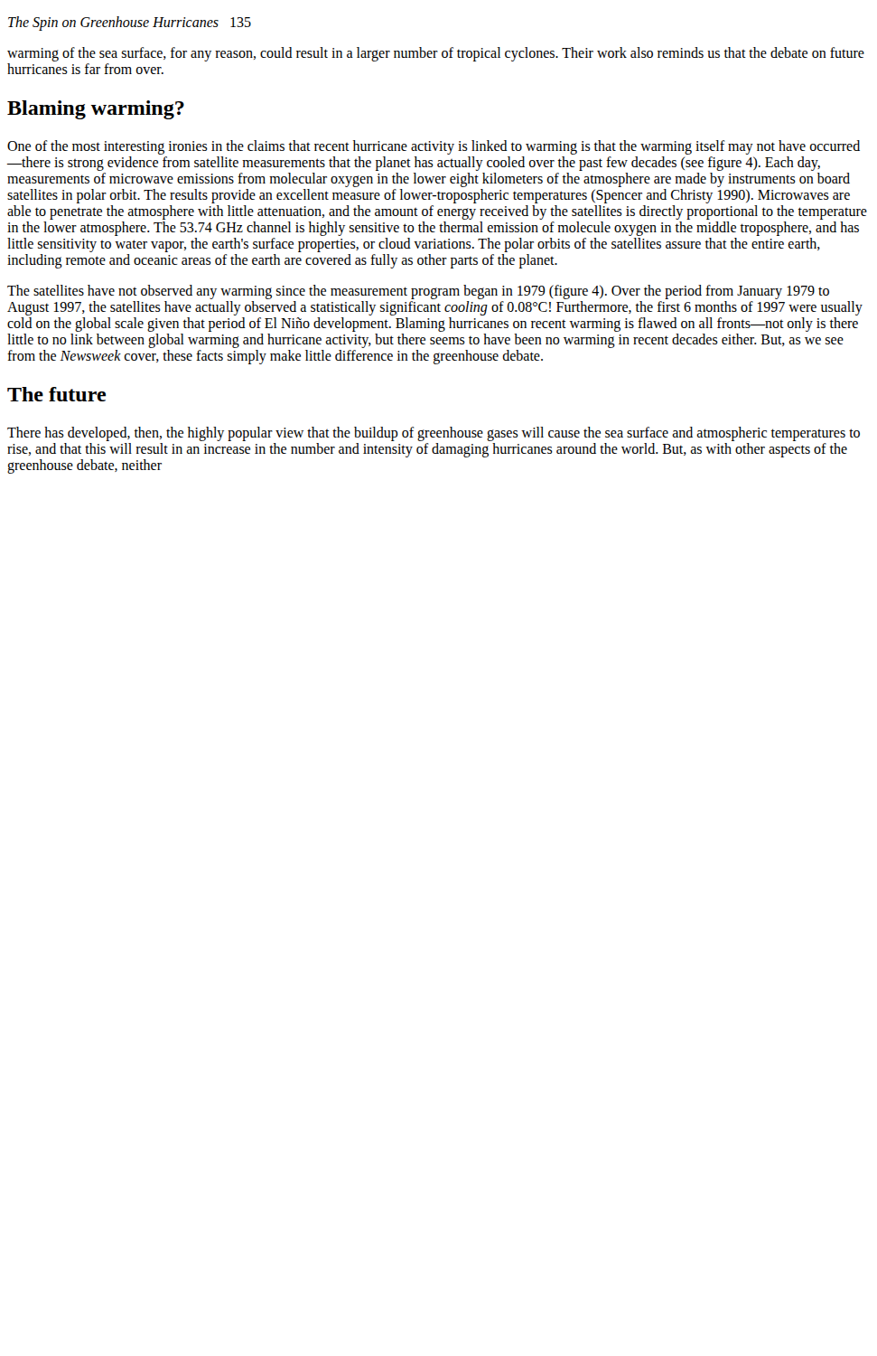The Spin on Greenhouse Hurricanes 135
warming of the sea surface, for any reason, could result in a larger number of tropical cyclones. Their work also reminds us that the debate on future hurricanes is far from over.
Blaming warming?
One of the most interesting ironies in the claims that recent hurricane activity is linked to warming is that the warming itself may not have occurred—there is strong evidence from satellite measurements that the planet has actually cooled over the past few decades (see figure 4). Each day, measurements of microwave emissions from molecular oxygen in the lower eight kilometers of the atmosphere are made by instruments on board satellites in polar orbit. The results provide an excellent measure of lower-tropospheric temperatures (Spencer and Christy 1990). Microwaves are able to penetrate the atmosphere with little attenuation, and the amount of energy received by the satellites is directly proportional to the temperature in the lower atmosphere. The 53.74 GHz channel is highly sensitive to the thermal emission of molecule oxygen in the middle troposphere, and has little sensitivity to water vapor, the earth's surface properties, or cloud variations. The polar orbits of the satellites assure that the entire earth, including remote and oceanic areas of the earth are covered as fully as other parts of the planet.
The satellites have not observed any warming since the measurement program began in 1979 (figure 4). Over the period from January 1979 to August 1997, the satellites have actually observed a statistically significant cooling of 0.08°C! Furthermore, the first 6 months of 1997 were usually cold on the global scale given that period of El Niño development. Blaming hurricanes on recent warming is flawed on all fronts—not only is there little to no link between global warming and hurricane activity, but there seems to have been no warming in recent decades either. But, as we see from the Newsweek cover, these facts simply make little difference in the greenhouse debate.
The future
There has developed, then, the highly popular view that the buildup of greenhouse gases will cause the sea surface and atmospheric temperatures to rise, and that this will result in an increase in the number and intensity of damaging hurricanes around the world. But, as with other aspects of the greenhouse debate, neither